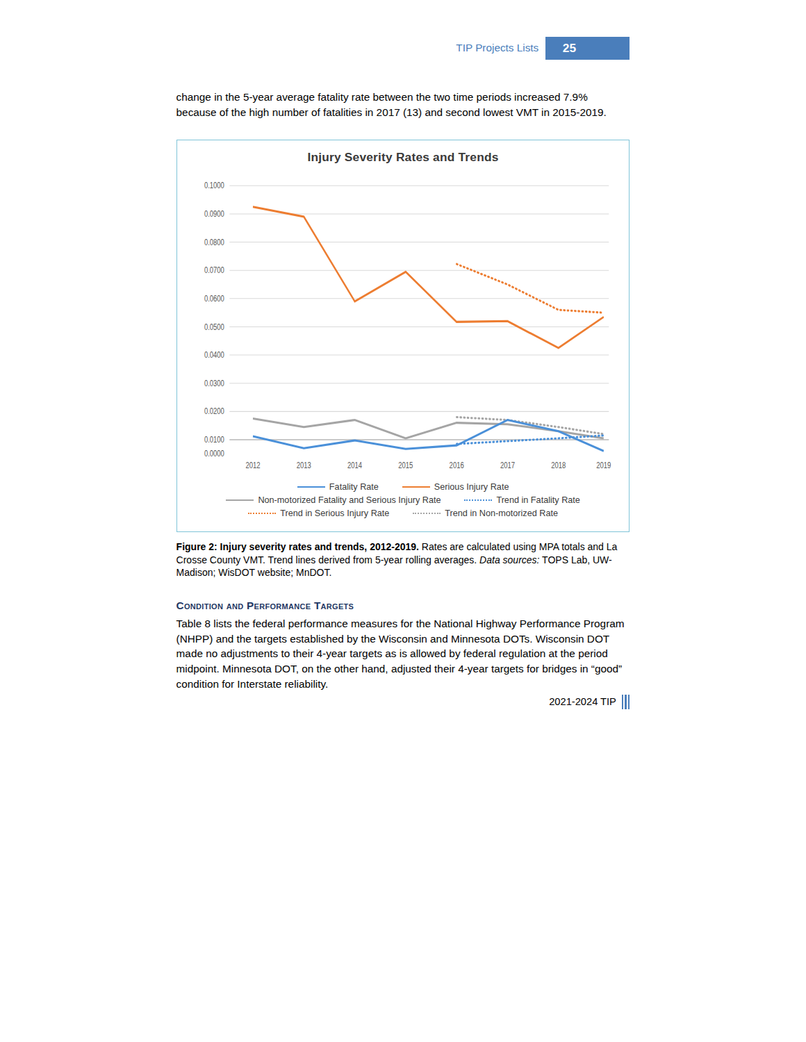TIP Projects Lists
25
change in the 5-year average fatality rate between the two time periods increased 7.9% because of the high number of fatalities in 2017 (13) and second lowest VMT in 2015-2019.
Injury Severity Rates and Trends
0.1000 0.0900 0.0800 0.0700 0.0600 0.0500 0.0400 0.0300 0.0200 0.0100 0.0000 2012 2013 2014 2015 2016 2017 2018 2019
Fatality Rate
Serious Injury Rate
Non-motorized Fatality and Serious Injury Rate
Trend in Fatality Rate
Trend in Serious Injury Rate
Trend in Non-motorized Rate
Figure 2: Injury severity rates and trends, 2012-2019. Rates are calculated using MPA totals and La Crosse County VMT. Trend lines derived from 5-year rolling averages. Data sources: TOPS Lab, UW-Madison; WisDOT website; MnDOT.
Condition and Performance Targets
Table 8 lists the federal performance measures for the National Highway Performance Program (NHPP) and the targets established by the Wisconsin and Minnesota DOTs. Wisconsin DOT made no adjustments to their 4-year targets as is allowed by federal regulation at the period midpoint. Minnesota DOT, on the other hand, adjusted their 4-year targets for bridges in “good” condition for Interstate reliability.
2021-2024 TIP